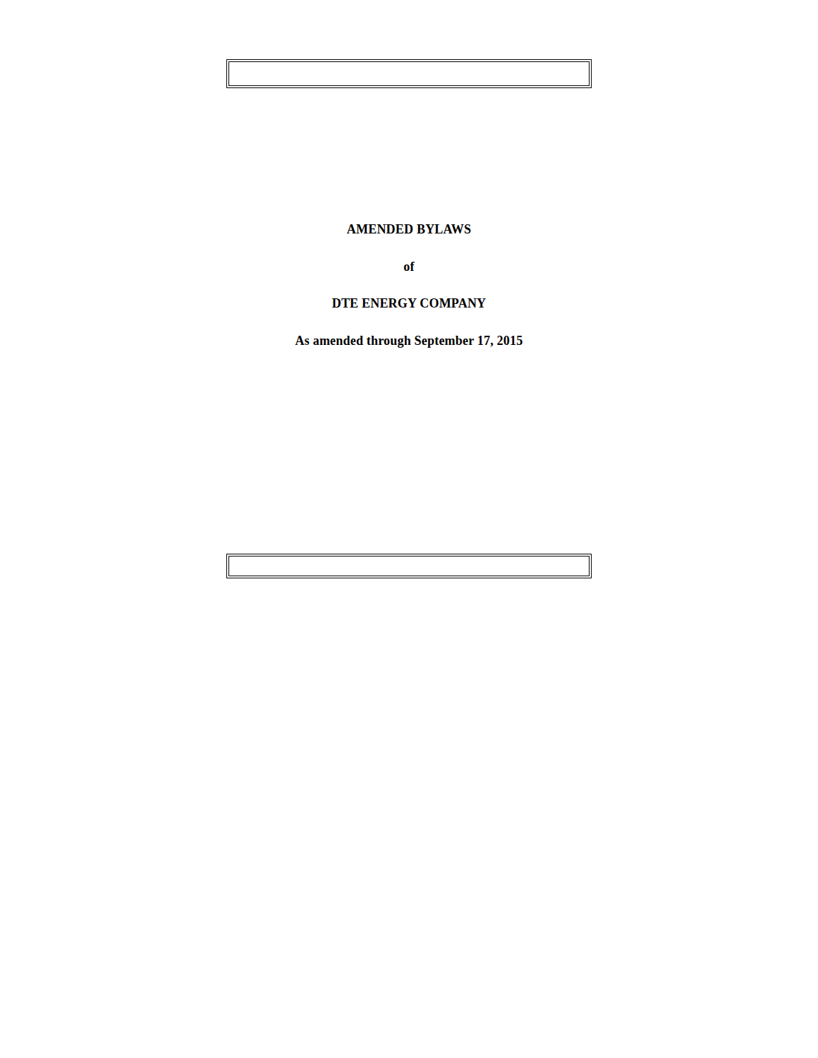AMENDED BYLAWS
of
DTE ENERGY COMPANY
As amended through September 17, 2015